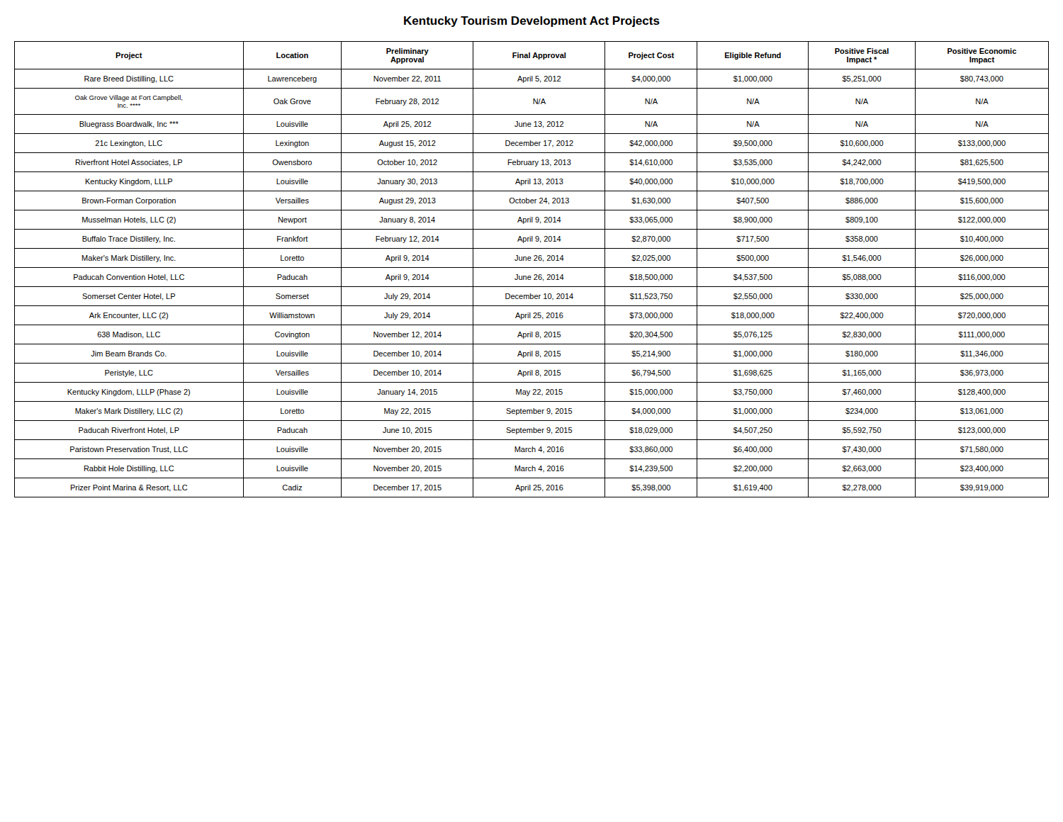Kentucky Tourism Development Act Projects
| Project | Location | Preliminary Approval | Final Approval | Project Cost | Eligible Refund | Positive Fiscal Impact * | Positive Economic Impact |
| --- | --- | --- | --- | --- | --- | --- | --- |
| Rare Breed Distilling, LLC | Lawrenceberg | November 22, 2011 | April 5, 2012 | $4,000,000 | $1,000,000 | $5,251,000 | $80,743,000 |
| Oak Grove Village at Fort Campbell, Inc. **** | Oak Grove | February 28, 2012 | N/A | N/A | N/A | N/A | N/A |
| Bluegrass Boardwalk, Inc *** | Louisville | April 25, 2012 | June 13, 2012 | N/A | N/A | N/A | N/A |
| 21c Lexington, LLC | Lexington | August 15, 2012 | December 17, 2012 | $42,000,000 | $9,500,000 | $10,600,000 | $133,000,000 |
| Riverfront Hotel Associates, LP | Owensboro | October 10, 2012 | February 13, 2013 | $14,610,000 | $3,535,000 | $4,242,000 | $81,625,500 |
| Kentucky Kingdom, LLLP | Louisville | January 30, 2013 | April 13, 2013 | $40,000,000 | $10,000,000 | $18,700,000 | $419,500,000 |
| Brown-Forman Corporation | Versailles | August 29, 2013 | October 24, 2013 | $1,630,000 | $407,500 | $886,000 | $15,600,000 |
| Musselman Hotels, LLC (2) | Newport | January 8, 2014 | April 9, 2014 | $33,065,000 | $8,900,000 | $809,100 | $122,000,000 |
| Buffalo Trace Distillery, Inc. | Frankfort | February 12, 2014 | April 9, 2014 | $2,870,000 | $717,500 | $358,000 | $10,400,000 |
| Maker's Mark Distillery, Inc. | Loretto | April 9, 2014 | June 26, 2014 | $2,025,000 | $500,000 | $1,546,000 | $26,000,000 |
| Paducah Convention Hotel, LLC | Paducah | April 9, 2014 | June 26, 2014 | $18,500,000 | $4,537,500 | $5,088,000 | $116,000,000 |
| Somerset Center Hotel, LP | Somerset | July 29, 2014 | December 10, 2014 | $11,523,750 | $2,550,000 | $330,000 | $25,000,000 |
| Ark Encounter, LLC (2) | Williamstown | July 29, 2014 | April 25, 2016 | $73,000,000 | $18,000,000 | $22,400,000 | $720,000,000 |
| 638 Madison, LLC | Covington | November 12, 2014 | April 8, 2015 | $20,304,500 | $5,076,125 | $2,830,000 | $111,000,000 |
| Jim Beam Brands Co. | Louisville | December 10, 2014 | April 8, 2015 | $5,214,900 | $1,000,000 | $180,000 | $11,346,000 |
| Peristyle, LLC | Versailles | December 10, 2014 | April 8, 2015 | $6,794,500 | $1,698,625 | $1,165,000 | $36,973,000 |
| Kentucky Kingdom, LLLP (Phase 2) | Louisville | January 14, 2015 | May 22, 2015 | $15,000,000 | $3,750,000 | $7,460,000 | $128,400,000 |
| Maker's Mark Distillery, LLC (2) | Loretto | May 22, 2015 | September 9, 2015 | $4,000,000 | $1,000,000 | $234,000 | $13,061,000 |
| Paducah Riverfront Hotel, LP | Paducah | June 10, 2015 | September 9, 2015 | $18,029,000 | $4,507,250 | $5,592,750 | $123,000,000 |
| Paristown Preservation Trust, LLC | Louisville | November 20, 2015 | March 4, 2016 | $33,860,000 | $6,400,000 | $7,430,000 | $71,580,000 |
| Rabbit Hole Distilling, LLC | Louisville | November 20, 2015 | March 4, 2016 | $14,239,500 | $2,200,000 | $2,663,000 | $23,400,000 |
| Prizer Point Marina & Resort, LLC | Cadiz | December 17, 2015 | April 25, 2016 | $5,398,000 | $1,619,400 | $2,278,000 | $39,919,000 |